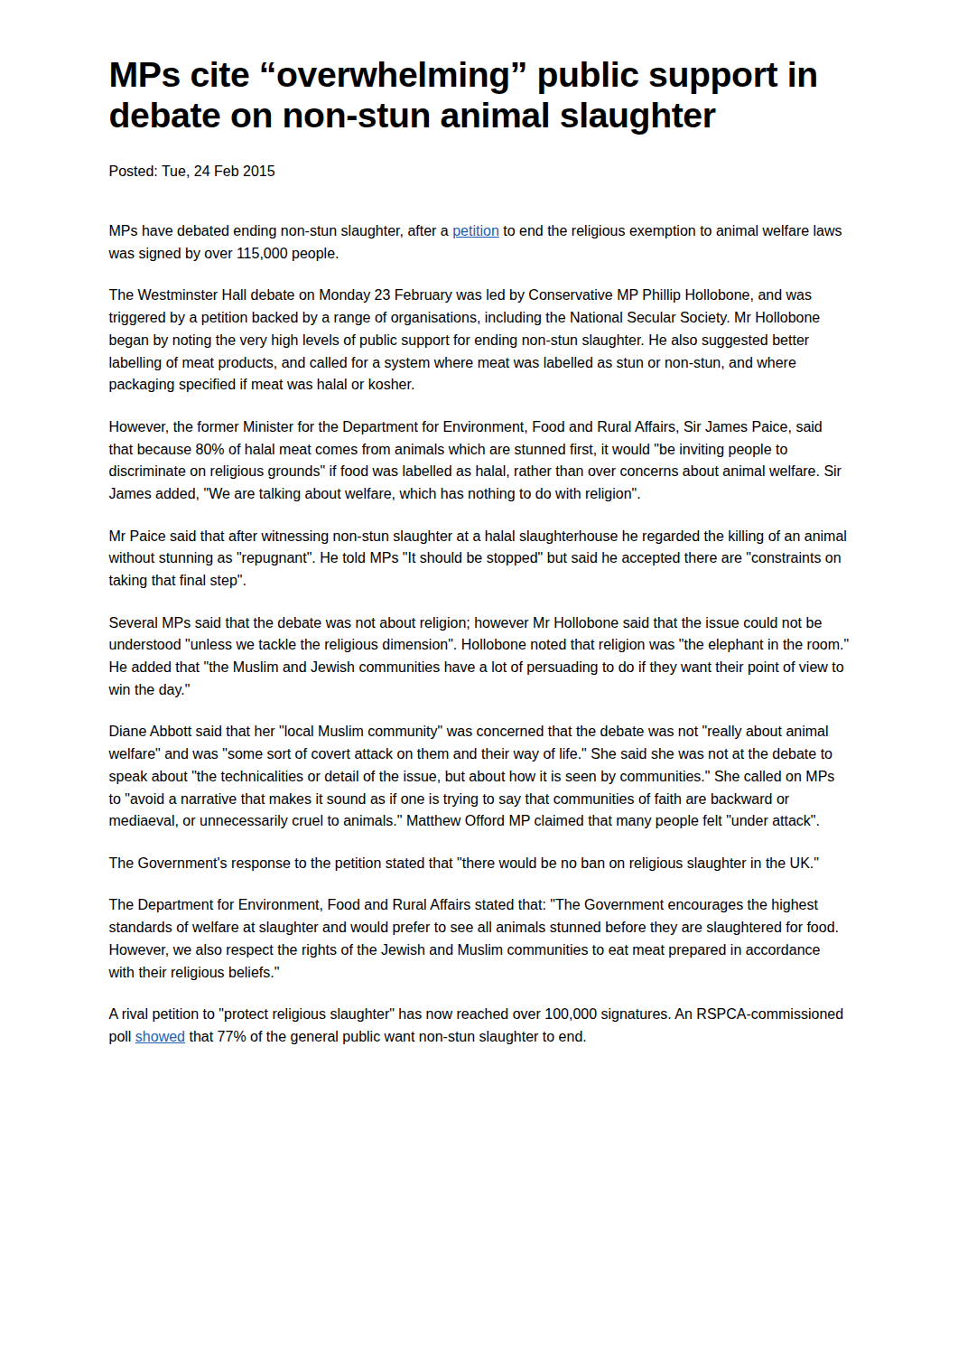MPs cite “overwhelming” public support in debate on non-stun animal slaughter
Posted: Tue, 24 Feb 2015
MPs have debated ending non-stun slaughter, after a petition to end the religious exemption to animal welfare laws was signed by over 115,000 people.
The Westminster Hall debate on Monday 23 February was led by Conservative MP Phillip Hollobone, and was triggered by a petition backed by a range of organisations, including the National Secular Society. Mr Hollobone began by noting the very high levels of public support for ending non-stun slaughter. He also suggested better labelling of meat products, and called for a system where meat was labelled as stun or non-stun, and where packaging specified if meat was halal or kosher.
However, the former Minister for the Department for Environment, Food and Rural Affairs, Sir James Paice, said that because 80% of halal meat comes from animals which are stunned first, it would "be inviting people to discriminate on religious grounds" if food was labelled as halal, rather than over concerns about animal welfare. Sir James added, "We are talking about welfare, which has nothing to do with religion".
Mr Paice said that after witnessing non-stun slaughter at a halal slaughterhouse he regarded the killing of an animal without stunning as "repugnant". He told MPs "It should be stopped" but said he accepted there are "constraints on taking that final step".
Several MPs said that the debate was not about religion; however Mr Hollobone said that the issue could not be understood "unless we tackle the religious dimension". Hollobone noted that religion was "the elephant in the room." He added that "the Muslim and Jewish communities have a lot of persuading to do if they want their point of view to win the day."
Diane Abbott said that her "local Muslim community" was concerned that the debate was not "really about animal welfare" and was "some sort of covert attack on them and their way of life." She said she was not at the debate to speak about "the technicalities or detail of the issue, but about how it is seen by communities." She called on MPs to "avoid a narrative that makes it sound as if one is trying to say that communities of faith are backward or mediaeval, or unnecessarily cruel to animals." Matthew Offord MP claimed that many people felt "under attack".
The Government's response to the petition stated that "there would be no ban on religious slaughter in the UK."
The Department for Environment, Food and Rural Affairs stated that: "The Government encourages the highest standards of welfare at slaughter and would prefer to see all animals stunned before they are slaughtered for food. However, we also respect the rights of the Jewish and Muslim communities to eat meat prepared in accordance with their religious beliefs."
A rival petition to "protect religious slaughter" has now reached over 100,000 signatures. An RSPCA-commissioned poll showed that 77% of the general public want non-stun slaughter to end.